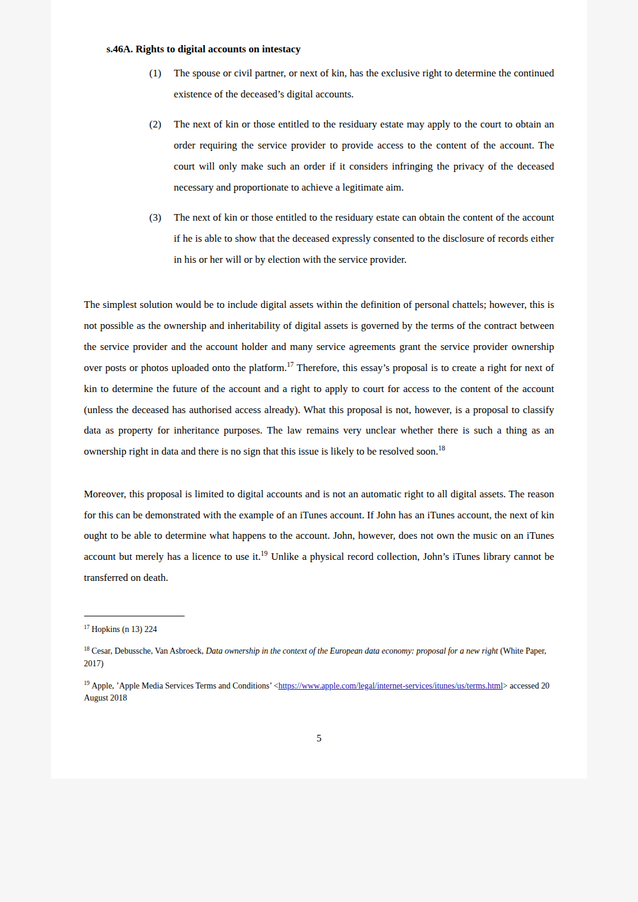s.46A. Rights to digital accounts on intestacy
(1) The spouse or civil partner, or next of kin, has the exclusive right to determine the continued existence of the deceased’s digital accounts.
(2) The next of kin or those entitled to the residuary estate may apply to the court to obtain an order requiring the service provider to provide access to the content of the account. The court will only make such an order if it considers infringing the privacy of the deceased necessary and proportionate to achieve a legitimate aim.
(3) The next of kin or those entitled to the residuary estate can obtain the content of the account if he is able to show that the deceased expressly consented to the disclosure of records either in his or her will or by election with the service provider.
The simplest solution would be to include digital assets within the definition of personal chattels; however, this is not possible as the ownership and inheritability of digital assets is governed by the terms of the contract between the service provider and the account holder and many service agreements grant the service provider ownership over posts or photos uploaded onto the platform.17 Therefore, this essay’s proposal is to create a right for next of kin to determine the future of the account and a right to apply to court for access to the content of the account (unless the deceased has authorised access already). What this proposal is not, however, is a proposal to classify data as property for inheritance purposes. The law remains very unclear whether there is such a thing as an ownership right in data and there is no sign that this issue is likely to be resolved soon.18
Moreover, this proposal is limited to digital accounts and is not an automatic right to all digital assets. The reason for this can be demonstrated with the example of an iTunes account. If John has an iTunes account, the next of kin ought to be able to determine what happens to the account. John, however, does not own the music on an iTunes account but merely has a licence to use it.19 Unlike a physical record collection, John’s iTunes library cannot be transferred on death.
17Hopkins (n 13) 224
18Cesar, Debussche, Van Asbroeck, Data ownership in the context of the European data economy: proposal for a new right (White Paper, 2017)
19Apple, ’Apple Media Services Terms and Conditions’ <https://www.apple.com/legal/internet-services/itunes/us/terms.html> accessed 20 August 2018
5